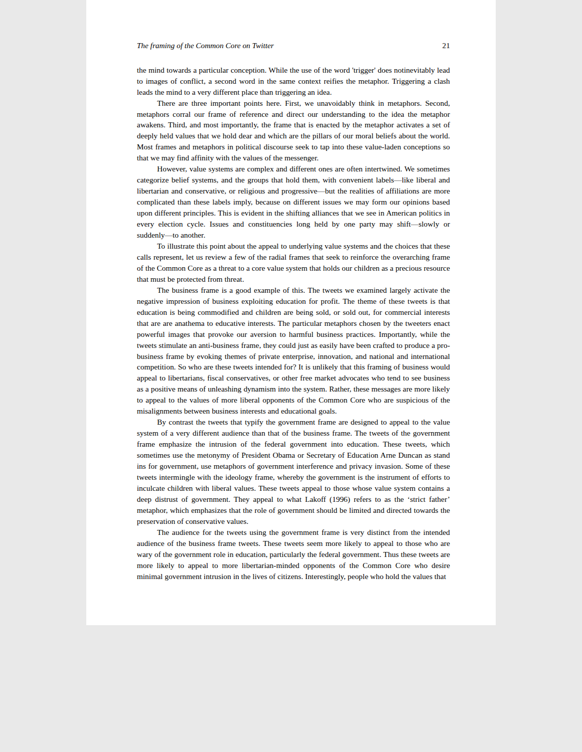The framing of the Common Core on Twitter 21
the mind towards a particular conception. While the use of the word 'trigger' does notinevitably lead to images of conflict, a second word in the same context reifies the metaphor. Triggering a clash leads the mind to a very different place than triggering an idea.
There are three important points here. First, we unavoidably think in metaphors. Second, metaphors corral our frame of reference and direct our understanding to the idea the metaphor awakens. Third, and most importantly, the frame that is enacted by the metaphor activates a set of deeply held values that we hold dear and which are the pillars of our moral beliefs about the world. Most frames and metaphors in political discourse seek to tap into these value-laden conceptions so that we may find affinity with the values of the messenger.
However, value systems are complex and different ones are often intertwined. We sometimes categorize belief systems, and the groups that hold them, with convenient labels—like liberal and libertarian and conservative, or religious and progressive—but the realities of affiliations are more complicated than these labels imply, because on different issues we may form our opinions based upon different principles. This is evident in the shifting alliances that we see in American politics in every election cycle. Issues and constituencies long held by one party may shift—slowly or suddenly—to another.
To illustrate this point about the appeal to underlying value systems and the choices that these calls represent, let us review a few of the radial frames that seek to reinforce the overarching frame of the Common Core as a threat to a core value system that holds our children as a precious resource that must be protected from threat.
The business frame is a good example of this. The tweets we examined largely activate the negative impression of business exploiting education for profit. The theme of these tweets is that education is being commodified and children are being sold, or sold out, for commercial interests that are are anathema to educative interests. The particular metaphors chosen by the tweeters enact powerful images that provoke our aversion to harmful business practices. Importantly, while the tweets stimulate an anti-business frame, they could just as easily have been crafted to produce a pro-business frame by evoking themes of private enterprise, innovation, and national and international competition. So who are these tweets intended for? It is unlikely that this framing of business would appeal to libertarians, fiscal conservatives, or other free market advocates who tend to see business as a positive means of unleashing dynamism into the system. Rather, these messages are more likely to appeal to the values of more liberal opponents of the Common Core who are suspicious of the misalignments between business interests and educational goals.
By contrast the tweets that typify the government frame are designed to appeal to the value system of a very different audience than that of the business frame. The tweets of the government frame emphasize the intrusion of the federal government into education. These tweets, which sometimes use the metonymy of President Obama or Secretary of Education Arne Duncan as stand ins for government, use metaphors of government interference and privacy invasion. Some of these tweets intermingle with the ideology frame, whereby the government is the instrument of efforts to inculcate children with liberal values. These tweets appeal to those whose value system contains a deep distrust of government. They appeal to what Lakoff (1996) refers to as the ‘strict father’ metaphor, which emphasizes that the role of government should be limited and directed towards the preservation of conservative values.
The audience for the tweets using the government frame is very distinct from the intended audience of the business frame tweets. These tweets seem more likely to appeal to those who are wary of the government role in education, particularly the federal government. Thus these tweets are more likely to appeal to more libertarian-minded opponents of the Common Core who desire minimal government intrusion in the lives of citizens. Interestingly, people who hold the values that